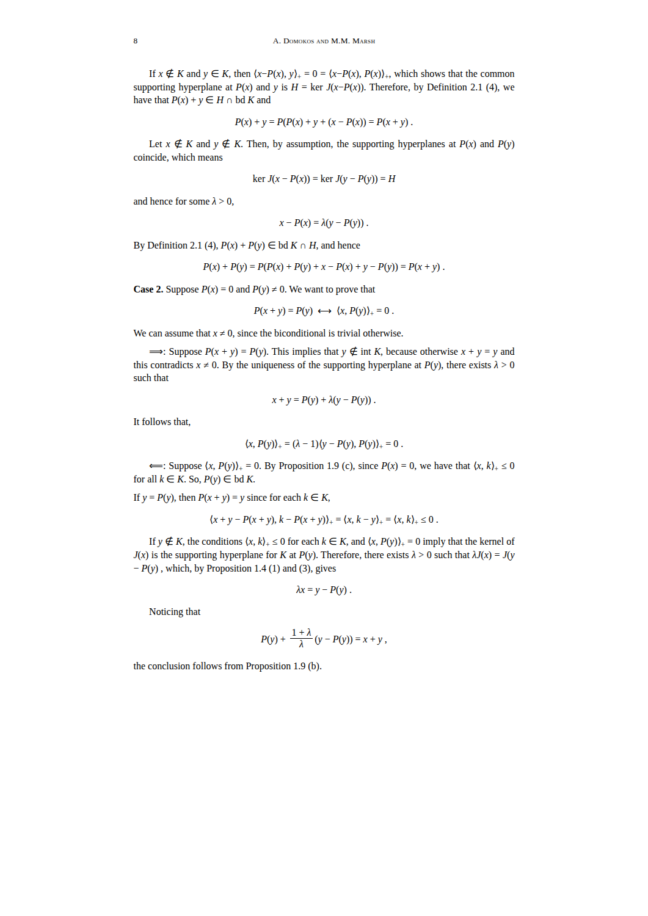8 A. Domokos and M.M. Marsh
If x ∉ K and y ∈ K, then ⟨x−P(x), y⟩+ = 0 = ⟨x−P(x), P(x)⟩+, which shows that the common supporting hyperplane at P(x) and y is H = ker J(x−P(x)). Therefore, by Definition 2.1 (4), we have that P(x) + y ∈ H ∩ bd K and
P(x) + y = P(P(x) + y + (x − P(x)) = P(x + y) .
Let x ∉ K and y ∉ K. Then, by assumption, the supporting hyperplanes at P(x) and P(y) coincide, which means
ker J(x − P(x)) = ker J(y − P(y)) = H
and hence for some λ > 0,
x − P(x) = λ(y − P(y)) .
By Definition 2.1 (4), P(x) + P(y) ∈ bd K ∩ H, and hence
P(x) + P(y) = P(P(x) + P(y) + x − P(x) + y − P(y)) = P(x + y) .
Case 2. Suppose P(x) = 0 and P(y) ≠ 0. We want to prove that
P(x + y) = P(y) ⟷ ⟨x, P(y)⟩+ = 0 .
We can assume that x ≠ 0, since the biconditional is trivial otherwise.
⟹: Suppose P(x + y) = P(y). This implies that y ∉ int K, because otherwise x + y = y and this contradicts x ≠ 0. By the uniqueness of the supporting hyperplane at P(y), there exists λ > 0 such that
x + y = P(y) + λ(y − P(y)) .
It follows that,
⟨x, P(y)⟩+ = (λ − 1)⟨y − P(y), P(y)⟩+ = 0 .
⟸: Suppose ⟨x, P(y)⟩+ = 0. By Proposition 1.9 (c), since P(x) = 0, we have that ⟨x, k⟩+ ≤ 0 for all k ∈ K. So, P(y) ∈ bd K.
If y = P(y), then P(x + y) = y since for each k ∈ K,
⟨x + y − P(x + y), k − P(x + y)⟩+ = ⟨x, k − y⟩+ = ⟨x, k⟩+ ≤ 0 .
If y ∉ K, the conditions ⟨x, k⟩+ ≤ 0 for each k ∈ K, and ⟨x, P(y)⟩+ = 0 imply that the kernel of J(x) is the supporting hyperplane for K at P(y). Therefore, there exists λ > 0 such that λJ(x) = J(y − P(y) , which, by Proposition 1.4 (1) and (3), gives
λx = y − P(y) .
Noticing that
P(y) + 1 + λ λ(y − P(y)) = x + y ,
the conclusion follows from Proposition 1.9 (b).